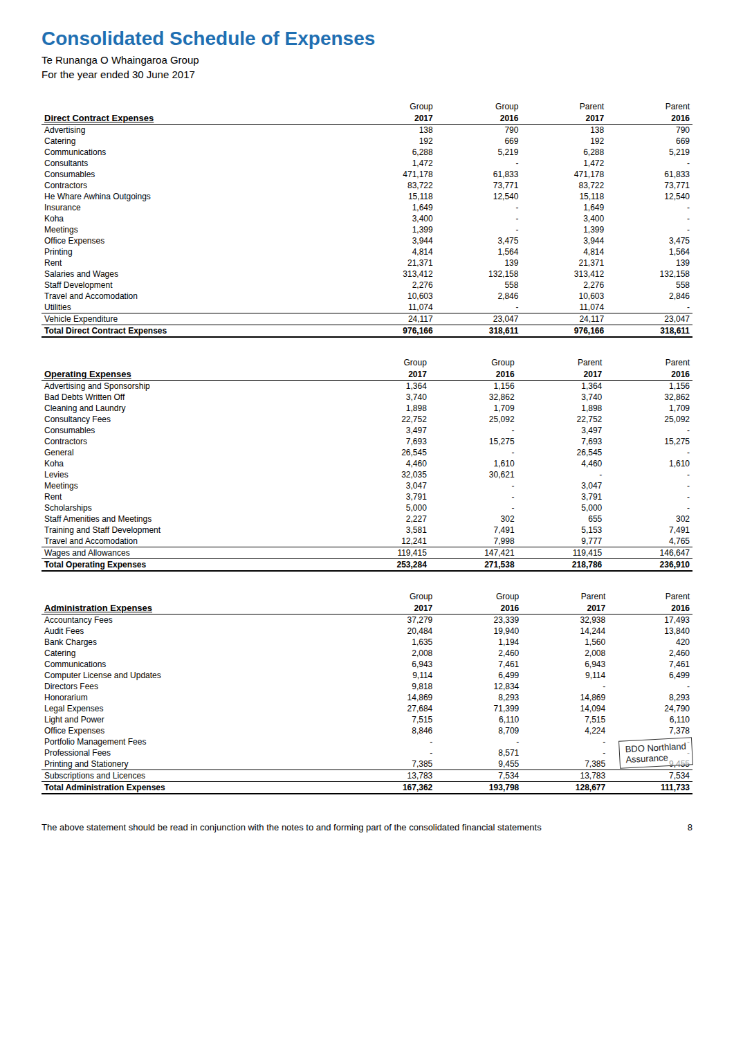Consolidated Schedule of Expenses
Te Runanga O Whaingaroa Group
For the year ended 30 June 2017
| | Group | Group | Parent | Parent |
| --- | --- | --- | --- | --- |
| Direct Contract Expenses | 2017 | 2016 | 2017 | 2016 |
| Advertising | 138 | 790 | 138 | 790 |
| Catering | 192 | 669 | 192 | 669 |
| Communications | 6,288 | 5,219 | 6,288 | 5,219 |
| Consultants | 1,472 | - | 1,472 | - |
| Consumables | 471,178 | 61,833 | 471,178 | 61,833 |
| Contractors | 83,722 | 73,771 | 83,722 | 73,771 |
| He Whare Awhina Outgoings | 15,118 | 12,540 | 15,118 | 12,540 |
| Insurance | 1,649 | - | 1,649 | - |
| Koha | 3,400 | - | 3,400 | - |
| Meetings | 1,399 | - | 1,399 | - |
| Office Expenses | 3,944 | 3,475 | 3,944 | 3,475 |
| Printing | 4,814 | 1,564 | 4,814 | 1,564 |
| Rent | 21,371 | 139 | 21,371 | 139 |
| Salaries and Wages | 313,412 | 132,158 | 313,412 | 132,158 |
| Staff Development | 2,276 | 558 | 2,276 | 558 |
| Travel and Accomodation | 10,603 | 2,846 | 10,603 | 2,846 |
| Utilities | 11,074 | - | 11,074 | - |
| Vehicle Expenditure | 24,117 | 23,047 | 24,117 | 23,047 |
| Total Direct Contract Expenses | 976,166 | 318,611 | 976,166 | 318,611 |
| | Group | Group | Parent | Parent |
| --- | --- | --- | --- | --- |
| Operating Expenses | 2017 | 2016 | 2017 | 2016 |
| Advertising and Sponsorship | 1,364 | 1,156 | 1,364 | 1,156 |
| Bad Debts Written Off | 3,740 | 32,862 | 3,740 | 32,862 |
| Cleaning and Laundry | 1,898 | 1,709 | 1,898 | 1,709 |
| Consultancy Fees | 22,752 | 25,092 | 22,752 | 25,092 |
| Consumables | 3,497 | - | 3,497 | - |
| Contractors | 7,693 | 15,275 | 7,693 | 15,275 |
| General | 26,545 | - | 26,545 | - |
| Koha | 4,460 | 1,610 | 4,460 | 1,610 |
| Levies | 32,035 | 30,621 | - | - |
| Meetings | 3,047 | - | 3,047 | - |
| Rent | 3,791 | - | 3,791 | - |
| Scholarships | 5,000 | - | 5,000 | - |
| Staff Amenities and Meetings | 2,227 | 302 | 655 | 302 |
| Training and Staff Development | 3,581 | 7,491 | 5,153 | 7,491 |
| Travel and Accomodation | 12,241 | 7,998 | 9,777 | 4,765 |
| Wages and Allowances | 119,415 | 147,421 | 119,415 | 146,647 |
| Total Operating Expenses | 253,284 | 271,538 | 218,786 | 236,910 |
| | Group | Group | Parent | Parent |
| --- | --- | --- | --- | --- |
| Administration Expenses | 2017 | 2016 | 2017 | 2016 |
| Accountancy Fees | 37,279 | 23,339 | 32,938 | 17,493 |
| Audit Fees | 20,484 | 19,940 | 14,244 | 13,840 |
| Bank Charges | 1,635 | 1,194 | 1,560 | 420 |
| Catering | 2,008 | 2,460 | 2,008 | 2,460 |
| Communications | 6,943 | 7,461 | 6,943 | 7,461 |
| Computer License and Updates | 9,114 | 6,499 | 9,114 | 6,499 |
| Directors Fees | 9,818 | 12,834 | - | - |
| Honorarium | 14,869 | 8,293 | 14,869 | 8,293 |
| Legal Expenses | 27,684 | 71,399 | 14,094 | 24,790 |
| Light and Power | 7,515 | 6,110 | 7,515 | 6,110 |
| Office Expenses | 8,846 | 8,709 | 4,224 | 7,378 |
| Portfolio Management Fees | - | - | - | - |
| Professional Fees | - | 8,571 | - | - |
| Printing and Stationery | 7,385 | 9,455 | 7,385 | 9,455 |
| Subscriptions and Licences | 13,783 | 7,534 | 13,783 | 7,534 |
| Total Administration Expenses | 167,362 | 193,798 | 128,677 | 111,733 |
BDO Northland
Assurance
8 The above statement should be read in conjunction with the notes to and forming part of the consolidated financial statements